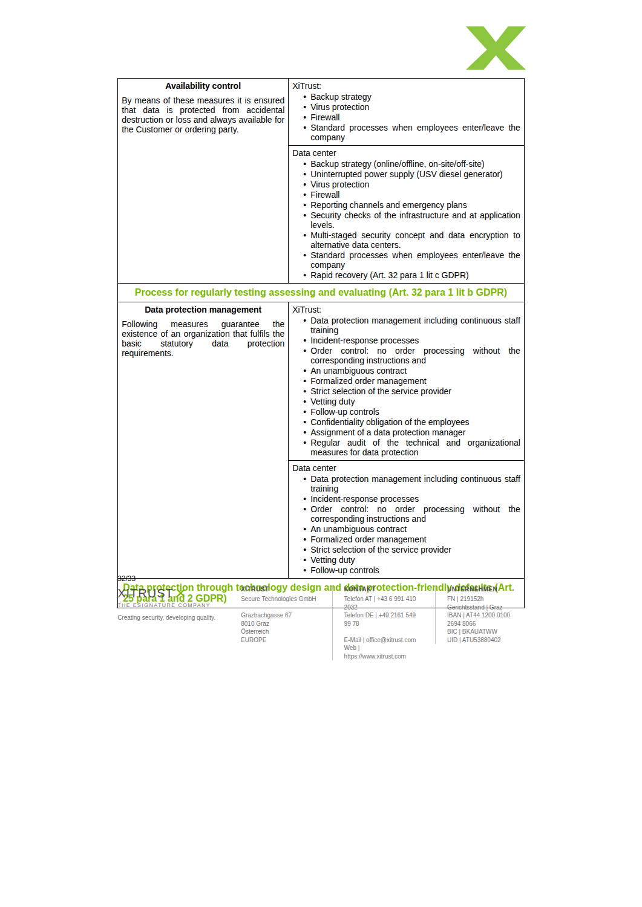| Availability control By means of these measures it is ensured that data is protected from accidental destruction or loss and always available for the Customer or ordering party. | XiTrust: Backup strategy Virus protection Firewall Standard processes when employees enter/leave the company |
| Data center Backup strategy (online/offline, on-site/off-site) Uninterrupted power supply (USV diesel generator) Virus protection Firewall Reporting channels and emergency plans Security checks of the infrastructure and at application levels. Multi-staged security concept and data encryption to alternative data centers. Standard processes when employees enter/leave the company Rapid recovery (Art. 32 para 1 lit c GDPR) |
| Process for regularly testing assessing and evaluating (Art. 32 para 1 lit b GDPR) |
| Data protection management Following measures guarantee the existence of an organization that fulfils the basic statutory data protection requirements. | XiTrust: Data protection management including continuous staff training Incident-response processes Order control: no order processing without the corresponding instructions and An unambiguous contract Formalized order management Strict selection of the service provider Vetting duty Follow-up controls Confidentiality obligation of the employees Assignment of a data protection manager Regular audit of the technical and organizational measures for data protection |
| Data center Data protection management including continuous staff training Incident-response processes Order control: no order processing without the corresponding instructions and An unambiguous contract Formalized order management Strict selection of the service provider Vetting duty Follow-up controls |
| Data protection through technology design and data protection-friendly defaults (Art. 25 para 1 and 2 GDPR) |
32/33
XITRUST✕
THE ESIGNATURE COMPANY
Creating security, developing quality.
XITRUST
Secure Technologies GmbH
Grazbachgasse 67
8010 Graz
Österreich
EUROPE
KONTAKT
Telefon AT | +43 6 991 410 2032
Telefon DE | +49 2161 549 99 78
E-Mail | office@xitrust.com
Web | https://www.xitrust.com
UNTERNEHMEN
FN | 219152h
Gerichtsstand | Graz
IBAN | AT44 1200 0100 2694 8066
BIC | BKAUATWW
UID | ATU53880402